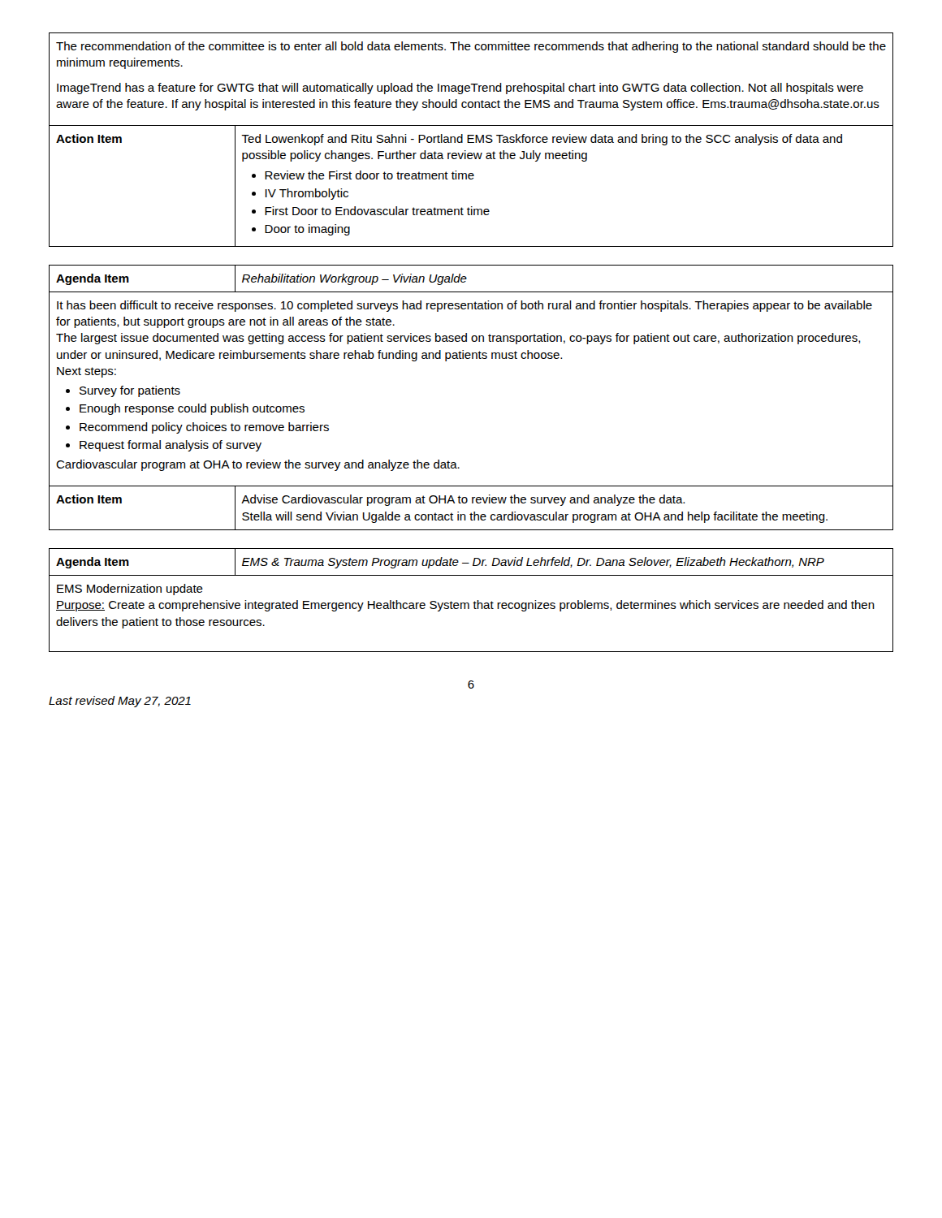| The recommendation of the committee is to enter all bold data elements. The committee recommends that adhering to the national standard should be the minimum requirements. ImageTrend has a feature for GWTG that will automatically upload the ImageTrend prehospital chart into GWTG data collection. Not all hospitals were aware of the feature. If any hospital is interested in this feature they should contact the EMS and Trauma System office. Ems.trauma@dhsoha.state.or.us |
| Action Item | Ted Lowenkopf and Ritu Sahni - Portland EMS Taskforce review data and bring to the SCC analysis of data and possible policy changes. Further data review at the July meeting Review the First door to treatment time IV Thrombolytic First Door to Endovascular treatment time Door to imaging |
| Agenda Item | Rehabilitation Workgroup – Vivian Ugalde |
| It has been difficult to receive responses. 10 completed surveys had representation of both rural and frontier hospitals. Therapies appear to be available for patients, but support groups are not in all areas of the state. The largest issue documented was getting access for patient services based on transportation, co-pays for patient out care, authorization procedures, under or uninsured, Medicare reimbursements share rehab funding and patients must choose. Next steps: Survey for patients Enough response could publish outcomes Recommend policy choices to remove barriers Request formal analysis of survey Cardiovascular program at OHA to review the survey and analyze the data. |
| Action Item | Advise Cardiovascular program at OHA to review the survey and analyze the data. Stella will send Vivian Ugalde a contact in the cardiovascular program at OHA and help facilitate the meeting. |
| Agenda Item | EMS & Trauma System Program update – Dr. David Lehrfeld, Dr. Dana Selover, Elizabeth Heckathorn, NRP |
| EMS Modernization update Purpose: Create a comprehensive integrated Emergency Healthcare System that recognizes problems, determines which services are needed and then delivers the patient to those resources. |
6
Last revised May 27, 2021